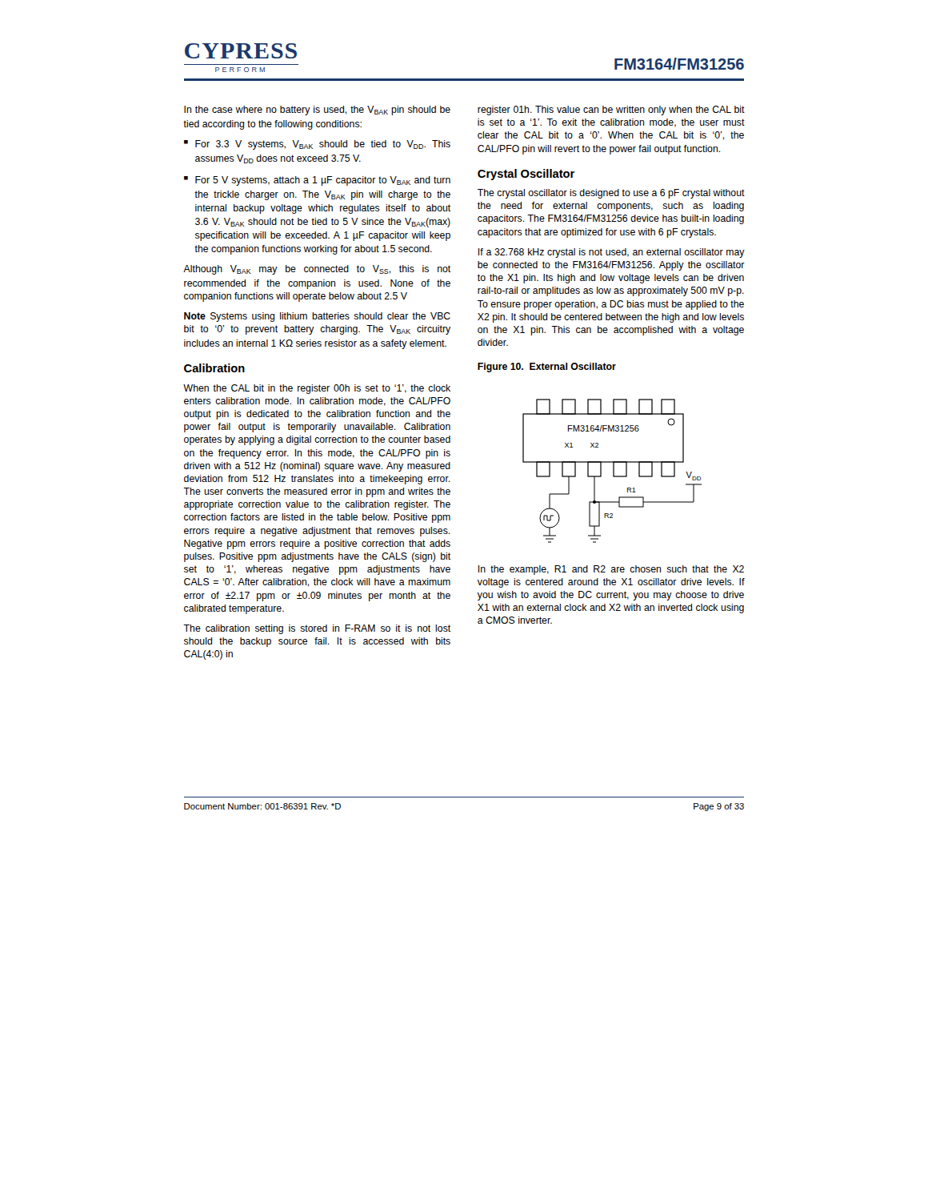CYPRESS
PERFORM
FM3164/FM31256
In the case where no battery is used, the VBAK pin should be tied according to the following conditions:
For 3.3 V systems, VBAK should be tied to VDD. This assumes VDD does not exceed 3.75 V.
For 5 V systems, attach a 1 µF capacitor to VBAK and turn the trickle charger on. The VBAK pin will charge to the internal backup voltage which regulates itself to about 3.6 V. VBAK should not be tied to 5 V since the VBAK(max) specification will be exceeded. A 1 µF capacitor will keep the companion functions working for about 1.5 second.
Although VBAK may be connected to VSS, this is not recommended if the companion is used. None of the companion functions will operate below about 2.5 V
Note Systems using lithium batteries should clear the VBC bit to ‘0’ to prevent battery charging. The VBAK circuitry includes an internal 1 KΩ series resistor as a safety element.
Calibration
When the CAL bit in the register 00h is set to ‘1’, the clock enters calibration mode. In calibration mode, the CAL/PFO output pin is dedicated to the calibration function and the power fail output is temporarily unavailable. Calibration operates by applying a digital correction to the counter based on the frequency error. In this mode, the CAL/PFO pin is driven with a 512 Hz (nominal) square wave. Any measured deviation from 512 Hz translates into a timekeeping error. The user converts the measured error in ppm and writes the appropriate correction value to the calibration register. The correction factors are listed in the table below. Positive ppm errors require a negative adjustment that removes pulses. Negative ppm errors require a positive correction that adds pulses. Positive ppm adjustments have the CALS (sign) bit set to ‘1’, whereas negative ppm adjustments have CALS = ‘0’. After calibration, the clock will have a maximum error of ±2.17 ppm or ±0.09 minutes per month at the calibrated temperature.
The calibration setting is stored in F-RAM so it is not lost should the backup source fail. It is accessed with bits CAL(4:0) in
register 01h. This value can be written only when the CAL bit is set to a ‘1’. To exit the calibration mode, the user must clear the CAL bit to a ‘0’. When the CAL bit is ‘0’, the CAL/PFO pin will revert to the power fail output function.
Crystal Oscillator
The crystal oscillator is designed to use a 6 pF crystal without the need for external components, such as loading capacitors. The FM3164/FM31256 device has built-in loading capacitors that are optimized for use with 6 pF crystals.
If a 32.768 kHz crystal is not used, an external oscillator may be connected to the FM3164/FM31256. Apply the oscillator to the X1 pin. Its high and low voltage levels can be driven rail-to-rail or amplitudes as low as approximately 500 mV p-p. To ensure proper operation, a DC bias must be applied to the X2 pin. It should be centered between the high and low levels on the X1 pin. This can be accomplished with a voltage divider.
Figure 10. External Oscillator
FM3164/FM31256 X1 X2 R2 R1 VDD
In the example, R1 and R2 are chosen such that the X2 voltage is centered around the X1 oscillator drive levels. If you wish to avoid the DC current, you may choose to drive X1 with an external clock and X2 with an inverted clock using a CMOS inverter.
Document Number: 001-86391 Rev. *D
Page 9 of 33